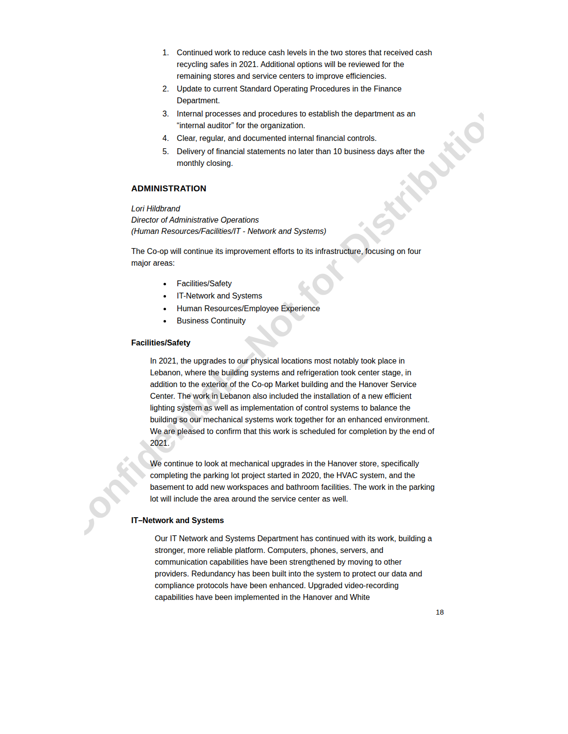Confidential—Not for Distribution
Continued work to reduce cash levels in the two stores that received cash recycling safes in 2021. Additional options will be reviewed for the remaining stores and service centers to improve efficiencies.
Update to current Standard Operating Procedures in the Finance Department.
Internal processes and procedures to establish the department as an “internal auditor” for the organization.
Clear, regular, and documented internal financial controls.
Delivery of financial statements no later than 10 business days after the monthly closing.
ADMINISTRATION
Lori Hildbrand
Director of Administrative Operations
(Human Resources/Facilities/IT - Network and Systems)
The Co-op will continue its improvement efforts to its infrastructure, focusing on four major areas:
Facilities/Safety
IT-Network and Systems
Human Resources/Employee Experience
Business Continuity
Facilities/Safety
In 2021, the upgrades to our physical locations most notably took place in Lebanon, where the building systems and refrigeration took center stage, in addition to the exterior of the Co-op Market building and the Hanover Service Center. The work in Lebanon also included the installation of a new efficient lighting system as well as implementation of control systems to balance the building so our mechanical systems work together for an enhanced environment. We are pleased to confirm that this work is scheduled for completion by the end of 2021.
We continue to look at mechanical upgrades in the Hanover store, specifically completing the parking lot project started in 2020, the HVAC system, and the basement to add new workspaces and bathroom facilities. The work in the parking lot will include the area around the service center as well.
IT–Network and Systems
Our IT Network and Systems Department has continued with its work, building a stronger, more reliable platform. Computers, phones, servers, and communication capabilities have been strengthened by moving to other providers. Redundancy has been built into the system to protect our data and compliance protocols have been enhanced. Upgraded video-recording capabilities have been implemented in the Hanover and White
18